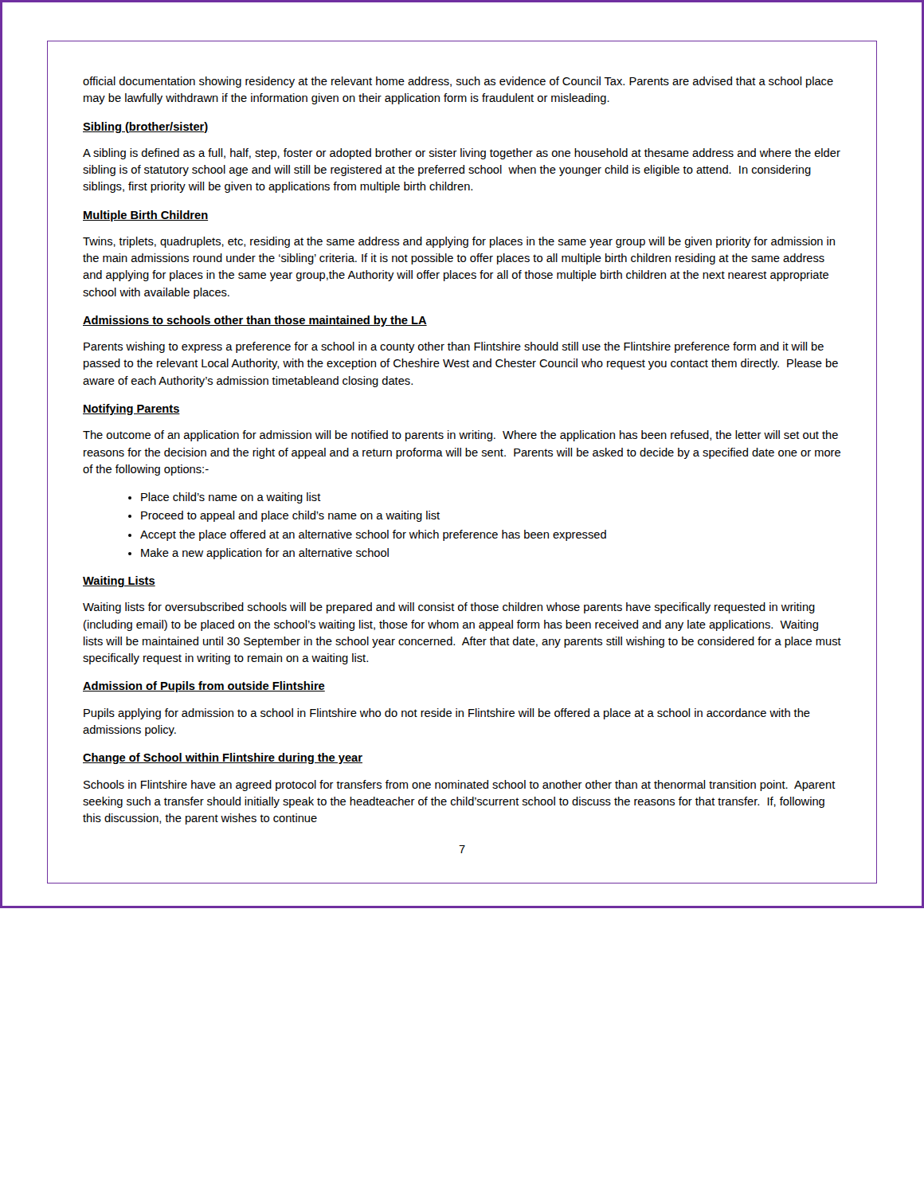official documentation showing residency at the relevant home address, such as evidence of Council Tax. Parents are advised that a school place may be lawfully withdrawn if the information given on their application form is fraudulent or misleading.
Sibling (brother/sister)
A sibling is defined as a full, half, step, foster or adopted brother or sister living together as one household at thesame address and where the elder sibling is of statutory school age and will still be registered at the preferred school when the younger child is eligible to attend. In considering siblings, first priority will be given to applications from multiple birth children.
Multiple Birth Children
Twins, triplets, quadruplets, etc, residing at the same address and applying for places in the same year group will be given priority for admission in the main admissions round under the ‘sibling’ criteria. If it is not possible to offer places to all multiple birth children residing at the same address and applying for places in the same year group,the Authority will offer places for all of those multiple birth children at the next nearest appropriate school with available places.
Admissions to schools other than those maintained by the LA
Parents wishing to express a preference for a school in a county other than Flintshire should still use the Flintshire preference form and it will be passed to the relevant Local Authority, with the exception of Cheshire West and Chester Council who request you contact them directly. Please be aware of each Authority’s admission timetableand closing dates.
Notifying Parents
The outcome of an application for admission will be notified to parents in writing. Where the application has been refused, the letter will set out the reasons for the decision and the right of appeal and a return proforma will be sent. Parents will be asked to decide by a specified date one or more of the following options:-
Place child’s name on a waiting list
Proceed to appeal and place child’s name on a waiting list
Accept the place offered at an alternative school for which preference has been expressed
Make a new application for an alternative school
Waiting Lists
Waiting lists for oversubscribed schools will be prepared and will consist of those children whose parents have specifically requested in writing (including email) to be placed on the school’s waiting list, those for whom an appeal form has been received and any late applications. Waiting lists will be maintained until 30 September in the school year concerned. After that date, any parents still wishing to be considered for a place must specifically request in writing to remain on a waiting list.
Admission of Pupils from outside Flintshire
Pupils applying for admission to a school in Flintshire who do not reside in Flintshire will be offered a place at a school in accordance with the admissions policy.
Change of School within Flintshire during the year
Schools in Flintshire have an agreed protocol for transfers from one nominated school to another other than at thenormal transition point. Aparent seeking such a transfer should initially speak to the headteacher of the child’scurrent school to discuss the reasons for that transfer. If, following this discussion, the parent wishes to continue
7